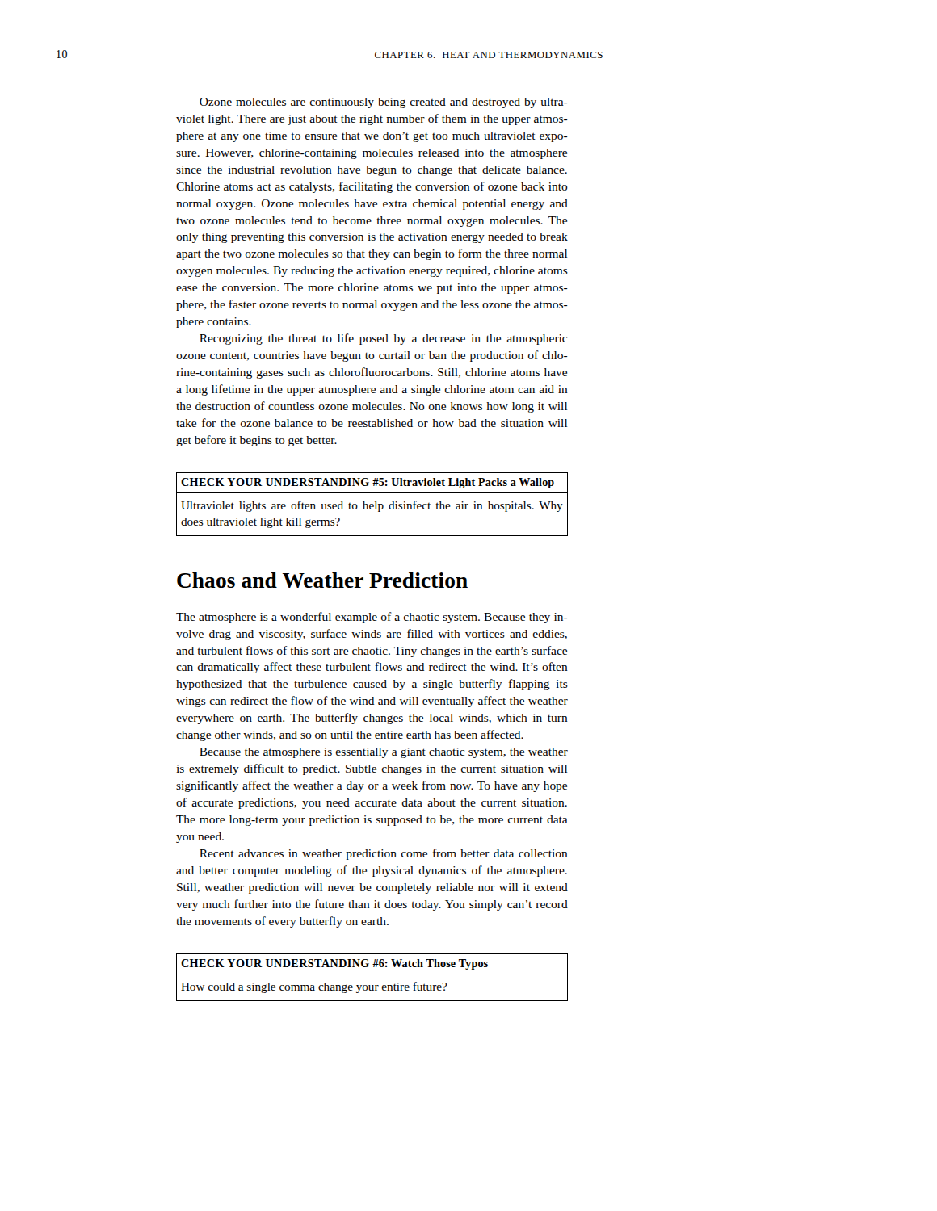10 Chapter 6. Heat and Thermodynamics
Ozone molecules are continuously being created and destroyed by ultraviolet light. There are just about the right number of them in the upper atmosphere at any one time to ensure that we don’t get too much ultraviolet exposure. However, chlorine-containing molecules released into the atmosphere since the industrial revolution have begun to change that delicate balance. Chlorine atoms act as catalysts, facilitating the conversion of ozone back into normal oxygen. Ozone molecules have extra chemical potential energy and two ozone molecules tend to become three normal oxygen molecules. The only thing preventing this conversion is the activation energy needed to break apart the two ozone molecules so that they can begin to form the three normal oxygen molecules. By reducing the activation energy required, chlorine atoms ease the conversion. The more chlorine atoms we put into the upper atmosphere, the faster ozone reverts to normal oxygen and the less ozone the atmosphere contains.
Recognizing the threat to life posed by a decrease in the atmospheric ozone content, countries have begun to curtail or ban the production of chlorine-containing gases such as chlorofluorocarbons. Still, chlorine atoms have a long lifetime in the upper atmosphere and a single chlorine atom can aid in the destruction of countless ozone molecules. No one knows how long it will take for the ozone balance to be reestablished or how bad the situation will get before it begins to get better.
Check Your Understanding #5: Ultraviolet Light Packs a Wallop
Ultraviolet lights are often used to help disinfect the air in hospitals. Why does ultraviolet light kill germs?
Chaos and Weather Prediction
The atmosphere is a wonderful example of a chaotic system. Because they involve drag and viscosity, surface winds are filled with vortices and eddies, and turbulent flows of this sort are chaotic. Tiny changes in the earth’s surface can dramatically affect these turbulent flows and redirect the wind. It’s often hypothesized that the turbulence caused by a single butterfly flapping its wings can redirect the flow of the wind and will eventually affect the weather everywhere on earth. The butterfly changes the local winds, which in turn change other winds, and so on until the entire earth has been affected.
Because the atmosphere is essentially a giant chaotic system, the weather is extremely difficult to predict. Subtle changes in the current situation will significantly affect the weather a day or a week from now. To have any hope of accurate predictions, you need accurate data about the current situation. The more long-term your prediction is supposed to be, the more current data you need.
Recent advances in weather prediction come from better data collection and better computer modeling of the physical dynamics of the atmosphere. Still, weather prediction will never be completely reliable nor will it extend very much further into the future than it does today. You simply can’t record the movements of every butterfly on earth.
Check Your Understanding #6: Watch Those Typos
How could a single comma change your entire future?